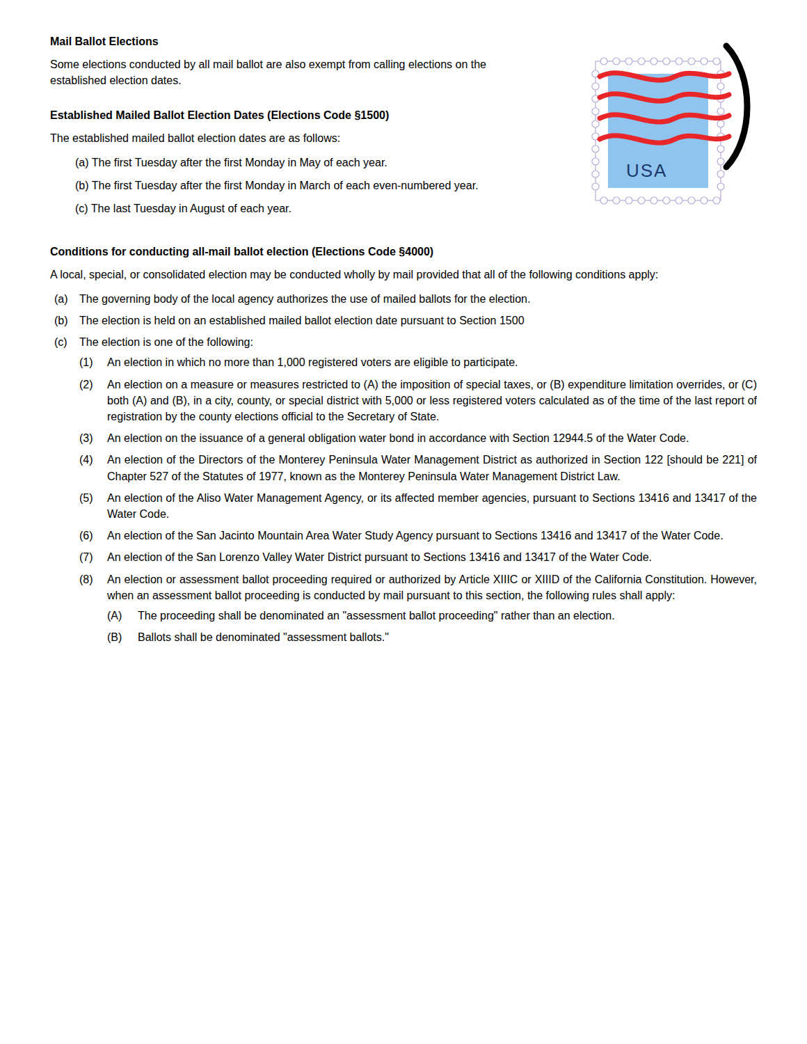USA
Mail Ballot Elections
Some elections conducted by all mail ballot are also exempt from calling elections on the established election dates.
Established Mailed Ballot Election Dates (Elections Code §1500)
The established mailed ballot election dates are as follows:
(a) The first Tuesday after the first Monday in May of each year.
(b) The first Tuesday after the first Monday in March of each even-numbered year.
(c) The last Tuesday in August of each year.
Conditions for conducting all-mail ballot election (Elections Code §4000)
A local, special, or consolidated election may be conducted wholly by mail provided that all of the following conditions apply:
(a) The governing body of the local agency authorizes the use of mailed ballots for the election.
(b) The election is held on an established mailed ballot election date pursuant to Section 1500
(c) The election is one of the following:
(1) An election in which no more than 1,000 registered voters are eligible to participate.
(2) An election on a measure or measures restricted to (A) the imposition of special taxes, or (B) expenditure limitation overrides, or (C) both (A) and (B), in a city, county, or special district with 5,000 or less registered voters calculated as of the time of the last report of registration by the county elections official to the Secretary of State.
(3) An election on the issuance of a general obligation water bond in accordance with Section 12944.5 of the Water Code.
(4) An election of the Directors of the Monterey Peninsula Water Management District as authorized in Section 122 [should be 221] of Chapter 527 of the Statutes of 1977, known as the Monterey Peninsula Water Management District Law.
(5) An election of the Aliso Water Management Agency, or its affected member agencies, pursuant to Sections 13416 and 13417 of the Water Code.
(6) An election of the San Jacinto Mountain Area Water Study Agency pursuant to Sections 13416 and 13417 of the Water Code.
(7) An election of the San Lorenzo Valley Water District pursuant to Sections 13416 and 13417 of the Water Code.
(8) An election or assessment ballot proceeding required or authorized by Article XIIIC or XIIID of the California Constitution. However, when an assessment ballot proceeding is conducted by mail pursuant to this section, the following rules shall apply:
(A) The proceeding shall be denominated an "assessment ballot proceeding" rather than an election.
(B) Ballots shall be denominated "assessment ballots."